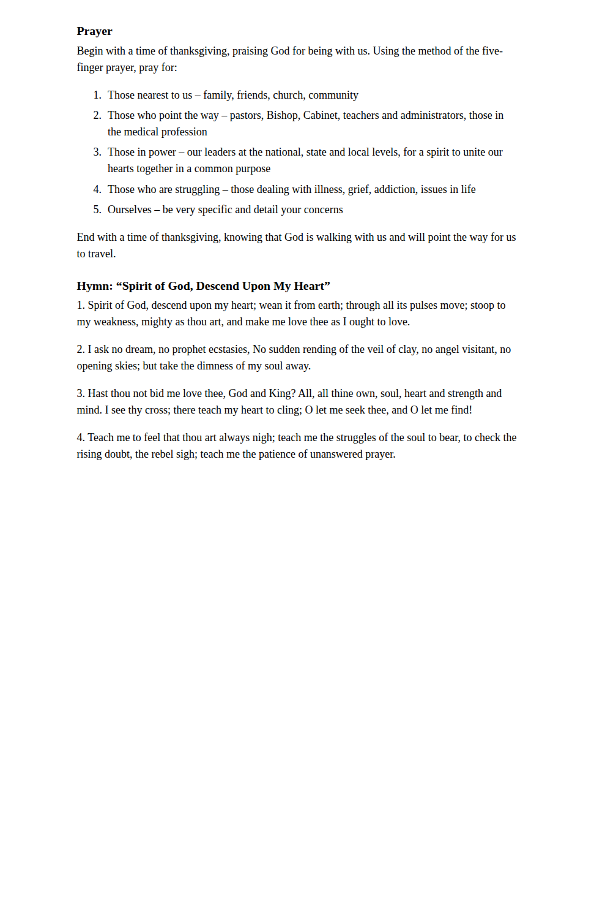Prayer
Begin with a time of thanksgiving, praising God for being with us. Using the method of the five-finger prayer, pray for:
Those nearest to us – family, friends, church, community
Those who point the way – pastors, Bishop, Cabinet, teachers and administrators, those in the medical profession
Those in power – our leaders at the national, state and local levels, for a spirit to unite our hearts together in a common purpose
Those who are struggling – those dealing with illness, grief, addiction, issues in life
Ourselves – be very specific and detail your concerns
End with a time of thanksgiving, knowing that God is walking with us and will point the way for us to travel.
Hymn: “Spirit of God, Descend Upon My Heart”
1. Spirit of God, descend upon my heart; wean it from earth; through all its pulses move; stoop to my weakness, mighty as thou art, and make me love thee as I ought to love.
2. I ask no dream, no prophet ecstasies, No sudden rending of the veil of clay, no angel visitant, no opening skies; but take the dimness of my soul away.
3. Hast thou not bid me love thee, God and King? All, all thine own, soul, heart and strength and mind. I see thy cross; there teach my heart to cling; O let me seek thee, and O let me find!
4. Teach me to feel that thou art always nigh; teach me the struggles of the soul to bear, to check the rising doubt, the rebel sigh; teach me the patience of unanswered prayer.